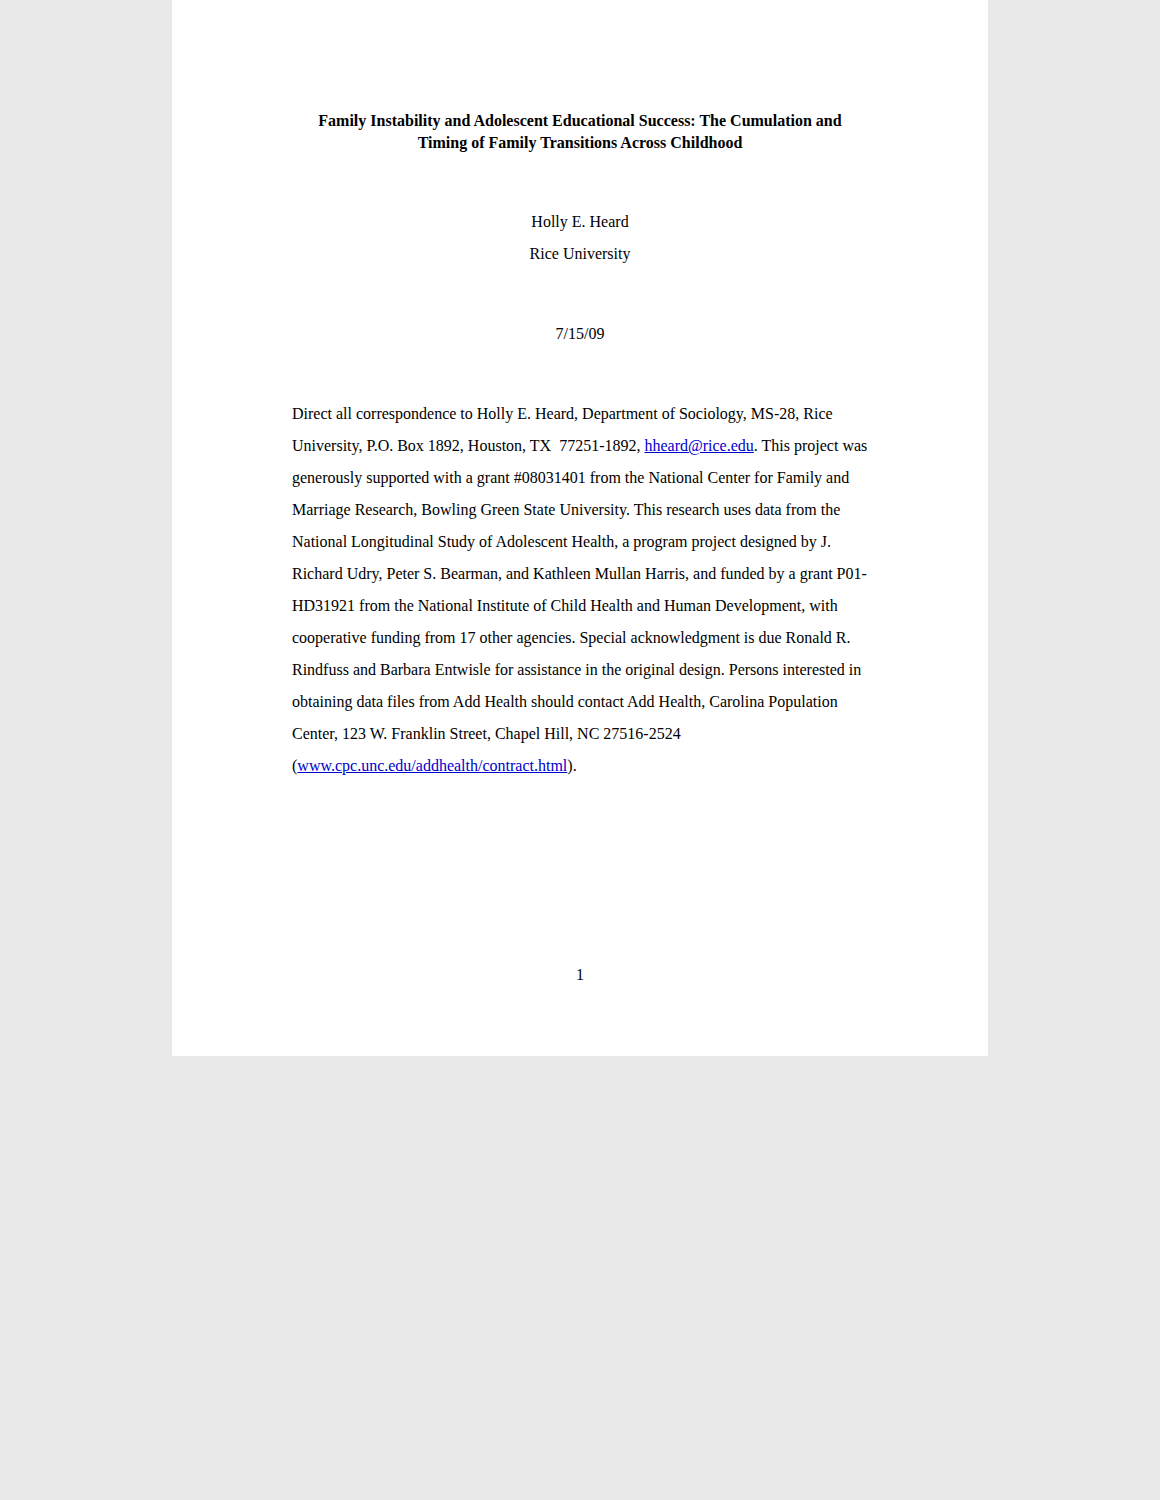Family Instability and Adolescent Educational Success: The Cumulation and Timing of Family Transitions Across Childhood
Holly E. Heard
Rice University
7/15/09
Direct all correspondence to Holly E. Heard, Department of Sociology, MS-28, Rice University, P.O. Box 1892, Houston, TX 77251-1892, hheard@rice.edu. This project was generously supported with a grant #08031401 from the National Center for Family and Marriage Research, Bowling Green State University. This research uses data from the National Longitudinal Study of Adolescent Health, a program project designed by J. Richard Udry, Peter S. Bearman, and Kathleen Mullan Harris, and funded by a grant P01-HD31921 from the National Institute of Child Health and Human Development, with cooperative funding from 17 other agencies. Special acknowledgment is due Ronald R. Rindfuss and Barbara Entwisle for assistance in the original design. Persons interested in obtaining data files from Add Health should contact Add Health, Carolina Population Center, 123 W. Franklin Street, Chapel Hill, NC 27516-2524 (www.cpc.unc.edu/addhealth/contract.html).
1